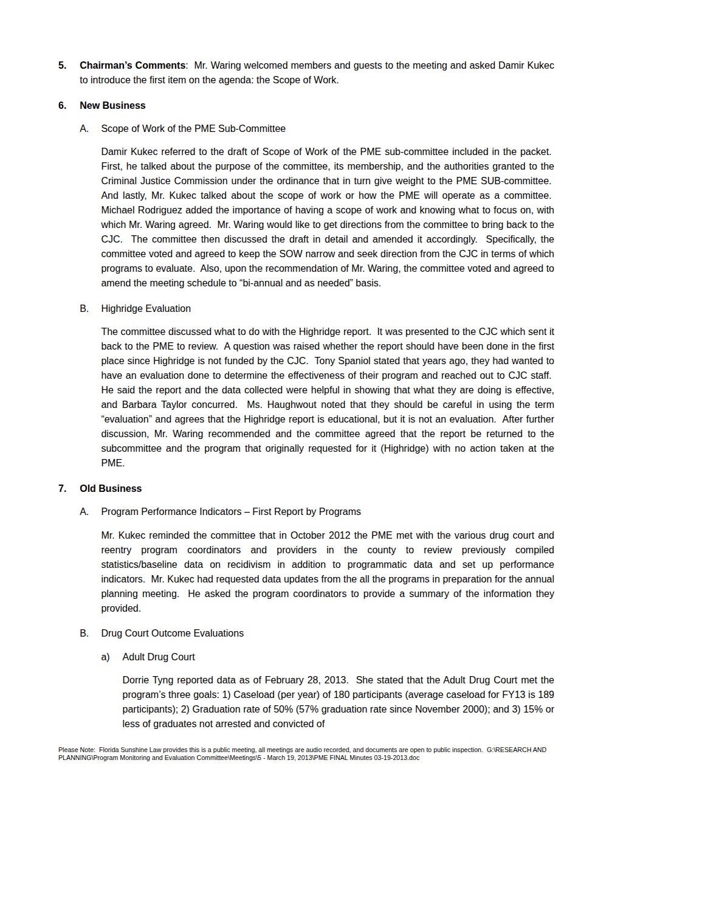5. Chairman’s Comments: Mr. Waring welcomed members and guests to the meeting and asked Damir Kukec to introduce the first item on the agenda: the Scope of Work.
6. New Business
A. Scope of Work of the PME Sub-Committee
Damir Kukec referred to the draft of Scope of Work of the PME sub-committee included in the packet. First, he talked about the purpose of the committee, its membership, and the authorities granted to the Criminal Justice Commission under the ordinance that in turn give weight to the PME SUB-committee. And lastly, Mr. Kukec talked about the scope of work or how the PME will operate as a committee. Michael Rodriguez added the importance of having a scope of work and knowing what to focus on, with which Mr. Waring agreed. Mr. Waring would like to get directions from the committee to bring back to the CJC. The committee then discussed the draft in detail and amended it accordingly. Specifically, the committee voted and agreed to keep the SOW narrow and seek direction from the CJC in terms of which programs to evaluate. Also, upon the recommendation of Mr. Waring, the committee voted and agreed to amend the meeting schedule to “bi-annual and as needed” basis.
B. Highridge Evaluation
The committee discussed what to do with the Highridge report. It was presented to the CJC which sent it back to the PME to review. A question was raised whether the report should have been done in the first place since Highridge is not funded by the CJC. Tony Spaniol stated that years ago, they had wanted to have an evaluation done to determine the effectiveness of their program and reached out to CJC staff. He said the report and the data collected were helpful in showing that what they are doing is effective, and Barbara Taylor concurred. Ms. Haughwout noted that they should be careful in using the term “evaluation” and agrees that the Highridge report is educational, but it is not an evaluation. After further discussion, Mr. Waring recommended and the committee agreed that the report be returned to the subcommittee and the program that originally requested for it (Highridge) with no action taken at the PME.
7. Old Business
A. Program Performance Indicators – First Report by Programs
Mr. Kukec reminded the committee that in October 2012 the PME met with the various drug court and reentry program coordinators and providers in the county to review previously compiled statistics/baseline data on recidivism in addition to programmatic data and set up performance indicators. Mr. Kukec had requested data updates from the all the programs in preparation for the annual planning meeting. He asked the program coordinators to provide a summary of the information they provided.
B. Drug Court Outcome Evaluations
a) Adult Drug Court
Dorrie Tyng reported data as of February 28, 2013. She stated that the Adult Drug Court met the program’s three goals: 1) Caseload (per year) of 180 participants (average caseload for FY13 is 189 participants); 2) Graduation rate of 50% (57% graduation rate since November 2000); and 3) 15% or less of graduates not arrested and convicted of
Please Note: Florida Sunshine Law provides this is a public meeting, all meetings are audio recorded, and documents are open to public inspection. G:\RESEARCH AND PLANNING\Program Monitoring and Evaluation Committee\Meetings\5 - March 19, 2013\PME FINAL Minutes 03-19-2013.doc